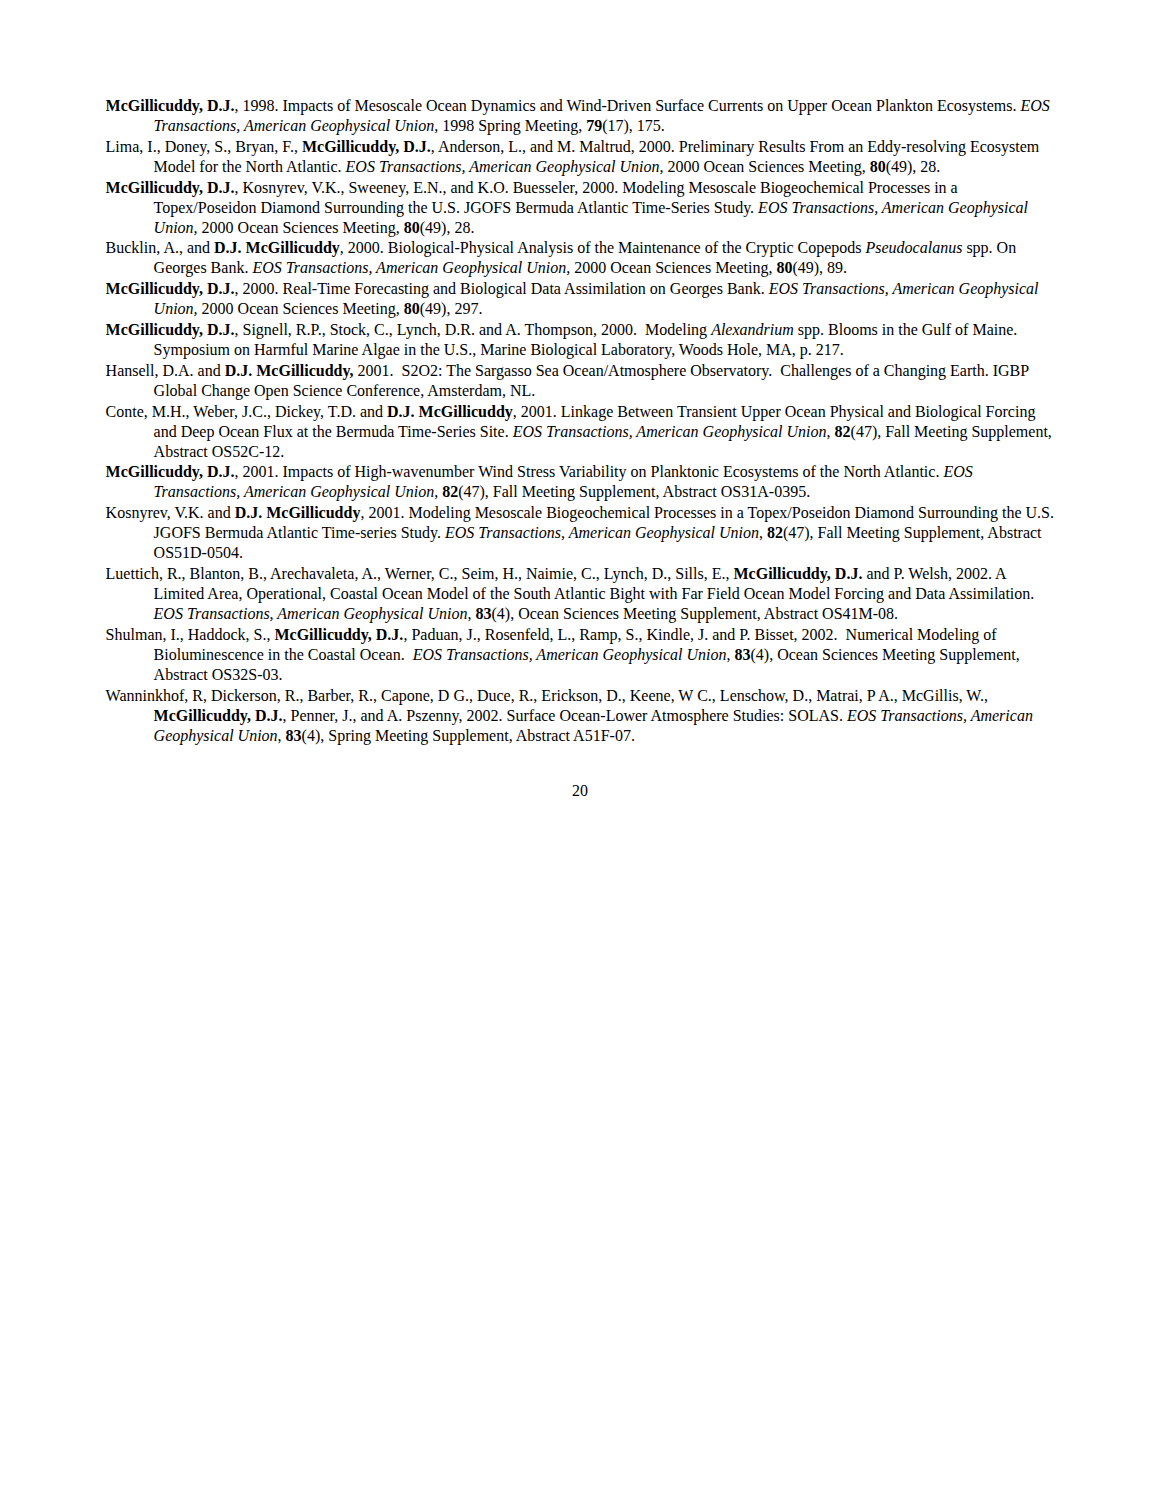McGillicuddy, D.J., 1998. Impacts of Mesoscale Ocean Dynamics and Wind-Driven Surface Currents on Upper Ocean Plankton Ecosystems. EOS Transactions, American Geophysical Union, 1998 Spring Meeting, 79(17), 175.
Lima, I., Doney, S., Bryan, F., McGillicuddy, D.J., Anderson, L., and M. Maltrud, 2000. Preliminary Results From an Eddy-resolving Ecosystem Model for the North Atlantic. EOS Transactions, American Geophysical Union, 2000 Ocean Sciences Meeting, 80(49), 28.
McGillicuddy, D.J., Kosnyrev, V.K., Sweeney, E.N., and K.O. Buesseler, 2000. Modeling Mesoscale Biogeochemical Processes in a Topex/Poseidon Diamond Surrounding the U.S. JGOFS Bermuda Atlantic Time-Series Study. EOS Transactions, American Geophysical Union, 2000 Ocean Sciences Meeting, 80(49), 28.
Bucklin, A., and D.J. McGillicuddy, 2000. Biological-Physical Analysis of the Maintenance of the Cryptic Copepods Pseudocalanus spp. On Georges Bank. EOS Transactions, American Geophysical Union, 2000 Ocean Sciences Meeting, 80(49), 89.
McGillicuddy, D.J., 2000. Real-Time Forecasting and Biological Data Assimilation on Georges Bank. EOS Transactions, American Geophysical Union, 2000 Ocean Sciences Meeting, 80(49), 297.
McGillicuddy, D.J., Signell, R.P., Stock, C., Lynch, D.R. and A. Thompson, 2000. Modeling Alexandrium spp. Blooms in the Gulf of Maine. Symposium on Harmful Marine Algae in the U.S., Marine Biological Laboratory, Woods Hole, MA, p. 217.
Hansell, D.A. and D.J. McGillicuddy, 2001. S2O2: The Sargasso Sea Ocean/Atmosphere Observatory. Challenges of a Changing Earth. IGBP Global Change Open Science Conference, Amsterdam, NL.
Conte, M.H., Weber, J.C., Dickey, T.D. and D.J. McGillicuddy, 2001. Linkage Between Transient Upper Ocean Physical and Biological Forcing and Deep Ocean Flux at the Bermuda Time-Series Site. EOS Transactions, American Geophysical Union, 82(47), Fall Meeting Supplement, Abstract OS52C-12.
McGillicuddy, D.J., 2001. Impacts of High-wavenumber Wind Stress Variability on Planktonic Ecosystems of the North Atlantic. EOS Transactions, American Geophysical Union, 82(47), Fall Meeting Supplement, Abstract OS31A-0395.
Kosnyrev, V.K. and D.J. McGillicuddy, 2001. Modeling Mesoscale Biogeochemical Processes in a Topex/Poseidon Diamond Surrounding the U.S. JGOFS Bermuda Atlantic Time-series Study. EOS Transactions, American Geophysical Union, 82(47), Fall Meeting Supplement, Abstract OS51D-0504.
Luettich, R., Blanton, B., Arechavaleta, A., Werner, C., Seim, H., Naimie, C., Lynch, D., Sills, E., McGillicuddy, D.J. and P. Welsh, 2002. A Limited Area, Operational, Coastal Ocean Model of the South Atlantic Bight with Far Field Ocean Model Forcing and Data Assimilation. EOS Transactions, American Geophysical Union, 83(4), Ocean Sciences Meeting Supplement, Abstract OS41M-08.
Shulman, I., Haddock, S., McGillicuddy, D.J., Paduan, J., Rosenfeld, L., Ramp, S., Kindle, J. and P. Bisset, 2002. Numerical Modeling of Bioluminescence in the Coastal Ocean. EOS Transactions, American Geophysical Union, 83(4), Ocean Sciences Meeting Supplement, Abstract OS32S-03.
Wanninkhof, R, Dickerson, R., Barber, R., Capone, D G., Duce, R., Erickson, D., Keene, W C., Lenschow, D., Matrai, P A., McGillis, W., McGillicuddy, D.J., Penner, J., and A. Pszenny, 2002. Surface Ocean-Lower Atmosphere Studies: SOLAS. EOS Transactions, American Geophysical Union, 83(4), Spring Meeting Supplement, Abstract A51F-07.
20